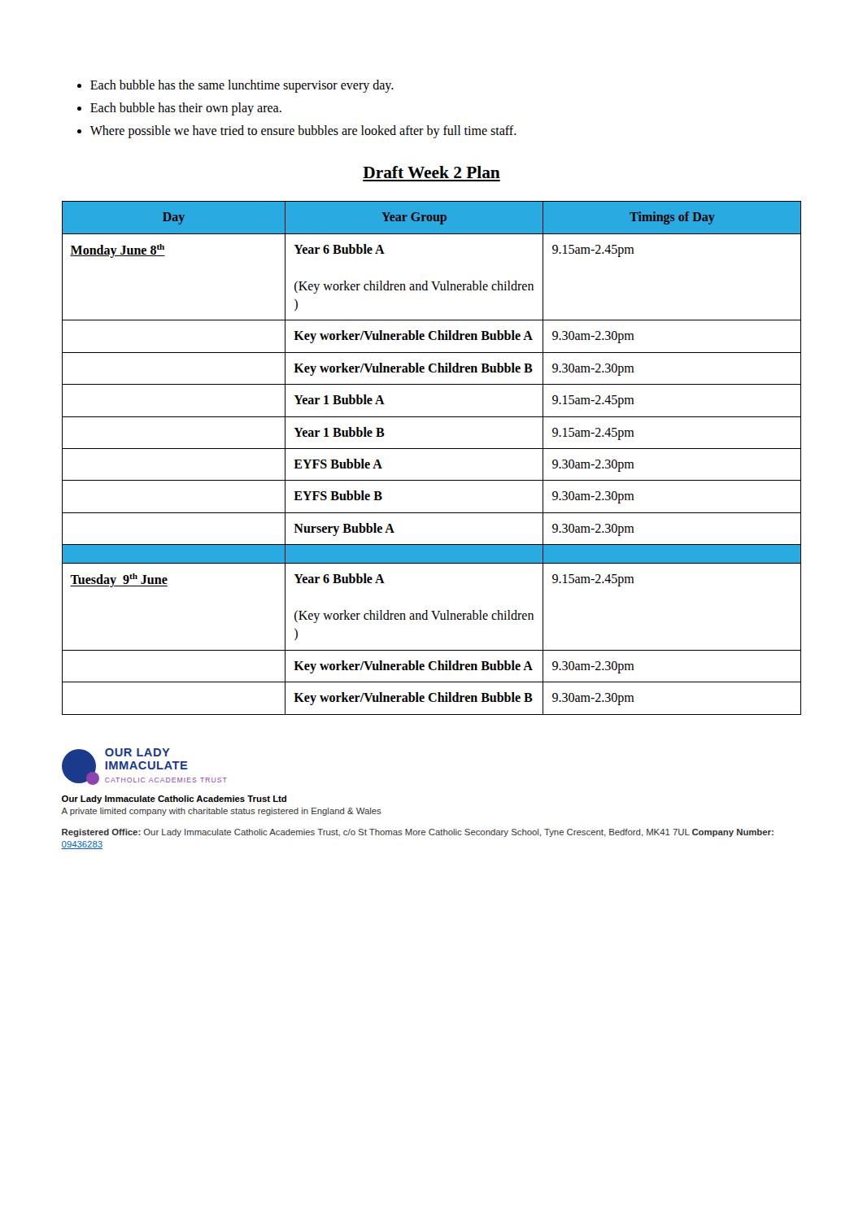Each bubble has the same lunchtime supervisor every day.
Each bubble has their own play area.
Where possible we have tried to ensure bubbles are looked after by full time staff.
Draft Week 2 Plan
| Day | Year Group | Timings of Day |
| --- | --- | --- |
| Monday June 8 th | Year 6 Bubble A (Key worker children and Vulnerable children ) | 9.15am-2.45pm |
| | Key worker/Vulnerable Children Bubble A | 9.30am-2.30pm |
| | Key worker/Vulnerable Children Bubble B | 9.30am-2.30pm |
| | Year 1 Bubble A | 9.15am-2.45pm |
| | Year 1 Bubble B | 9.15am-2.45pm |
| | EYFS Bubble A | 9.30am-2.30pm |
| | EYFS Bubble B | 9.30am-2.30pm |
| | Nursery Bubble A | 9.30am-2.30pm |
| Tuesday 9 th June | Year 6 Bubble A (Key worker children and Vulnerable children ) | 9.15am-2.45pm |
| | Key worker/Vulnerable Children Bubble A | 9.30am-2.30pm |
| | Key worker/Vulnerable Children Bubble B | 9.30am-2.30pm |
OUR LADY
IMMACULATE
CATHOLIC ACADEMIES TRUST
Our Lady Immaculate Catholic Academies Trust Ltd
A private limited company with charitable status registered in England & Wales
Registered Office: Our Lady Immaculate Catholic Academies Trust, c/o St Thomas More Catholic Secondary School, Tyne Crescent, Bedford, MK41 7UL Company Number: 09436283